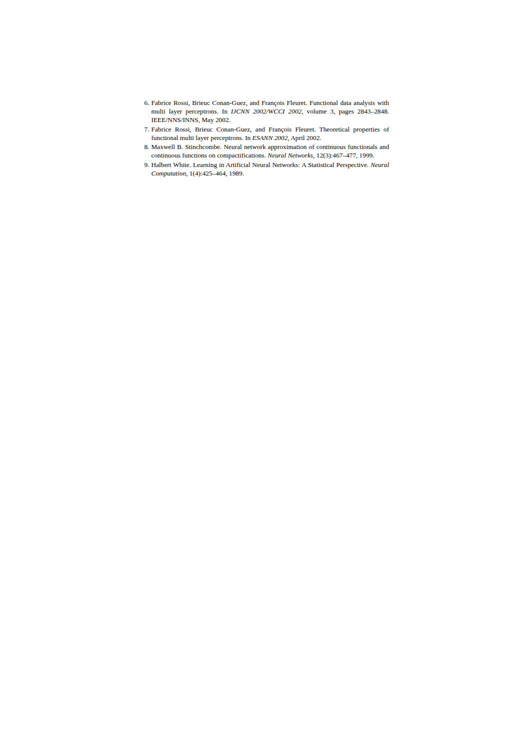6. Fabrice Rossi, Brieuc Conan-Guez, and François Fleuret. Functional data analysis with multi layer perceptrons. In IJCNN 2002/WCCI 2002, volume 3, pages 2843–2848. IEEE/NNS/INNS, May 2002.
7. Fabrice Rossi, Brieuc Conan-Guez, and François Fleuret. Theoretical properties of functional multi layer perceptrons. In ESANN 2002, April 2002.
8. Maxwell B. Stinchcombe. Neural network approximation of continuous functionals and continuous functions on compactifications. Neural Networks, 12(3):467–477, 1999.
9. Halbert White. Learning in Artificial Neural Networks: A Statistical Perspective. Neural Computation, 1(4):425–464, 1989.